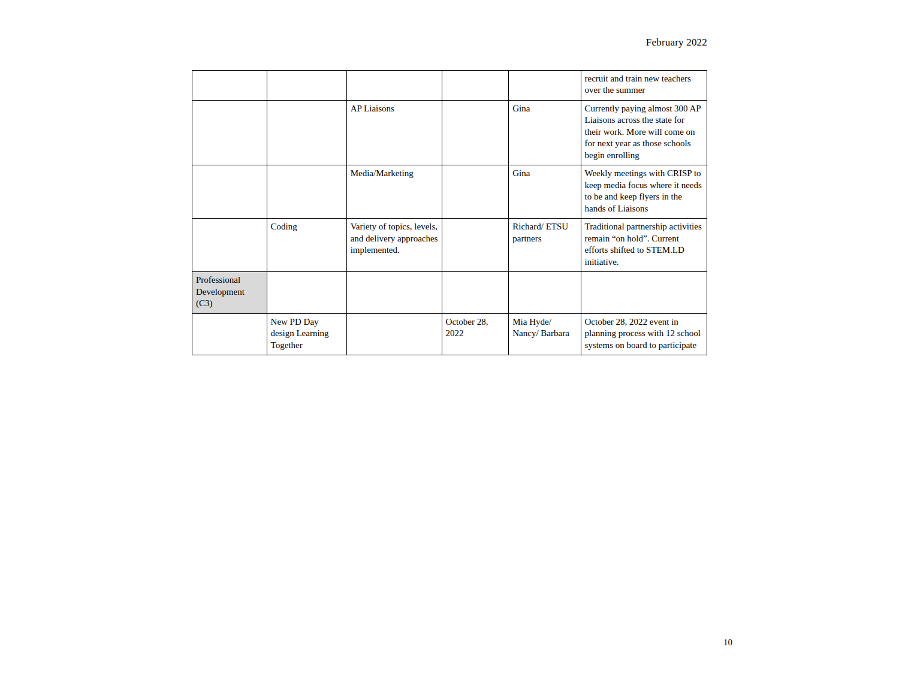February 2022
| | | | | | recruit and train new teachers over the summer |
| | | AP Liaisons | | Gina | Currently paying almost 300 AP Liaisons across the state for their work. More will come on for next year as those schools begin enrolling |
| | | Media/Marketing | | Gina | Weekly meetings with CRISP to keep media focus where it needs to be and keep flyers in the hands of Liaisons |
| | Coding | Variety of topics, levels, and delivery approaches implemented. | | Richard/ ETSU partners | Traditional partnership activities remain “on hold”. Current efforts shifted to STEM.LD initiative. |
| Professional Development (C3) | | | | | |
| | New PD Day design Learning Together | | October 28, 2022 | Mia Hyde/ Nancy/ Barbara | October 28, 2022 event in planning process with 12 school systems on board to participate |
10